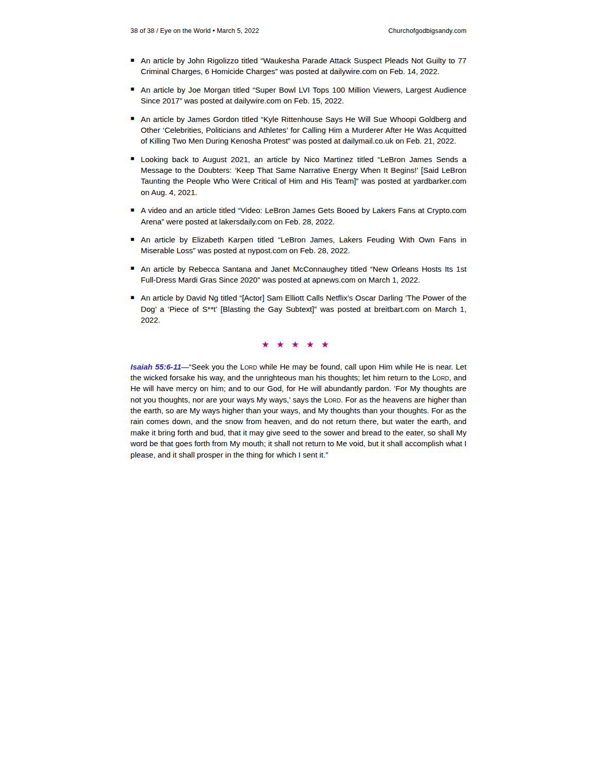38 of 38 / Eye on the World • March 5, 2022
Churchofgodbigsandy.com
An article by John Rigolizzo titled “Waukesha Parade Attack Suspect Pleads Not Guilty to 77 Criminal Charges, 6 Homicide Charges” was posted at dailywire.com on Feb. 14, 2022.
An article by Joe Morgan titled “Super Bowl LVI Tops 100 Million Viewers, Largest Audience Since 2017” was posted at dailywire.com on Feb. 15, 2022.
An article by James Gordon titled “Kyle Rittenhouse Says He Will Sue Whoopi Goldberg and Other ‘Celebrities, Politicians and Athletes’ for Calling Him a Murderer After He Was Acquitted of Killing Two Men During Kenosha Protest” was posted at dailymail.co.uk on Feb. 21, 2022.
Looking back to August 2021, an article by Nico Martinez titled “LeBron James Sends a Message to the Doubters: ‘Keep That Same Narrative Energy When It Begins!’ [Said LeBron Taunting the People Who Were Critical of Him and His Team]” was posted at yardbarker.com on Aug. 4, 2021.
A video and an article titled “Video: LeBron James Gets Booed by Lakers Fans at Crypto.com Arena” were posted at lakersdaily.com on Feb. 28, 2022.
An article by Elizabeth Karpen titled “LeBron James, Lakers Feuding With Own Fans in Miserable Loss” was posted at nypost.com on Feb. 28, 2022.
An article by Rebecca Santana and Janet McConnaughey titled “New Orleans Hosts Its 1st Full-Dress Mardi Gras Since 2020” was posted at apnews.com on March 1, 2022.
An article by David Ng titled “[Actor] Sam Elliott Calls Netflix’s Oscar Darling ‘The Power of the Dog’ a ‘Piece of S**t’ [Blasting the Gay Subtext]” was posted at breitbart.com on March 1, 2022.
★★★★★
Isaiah 55:6-11—“Seek you the Lord while He may be found, call upon Him while He is near. Let the wicked forsake his way, and the unrighteous man his thoughts; let him return to the Lord, and He will have mercy on him; and to our God, for He will abundantly pardon. ‘For My thoughts are not you thoughts, nor are your ways My ways,’ says the Lord. For as the heavens are higher than the earth, so are My ways higher than your ways, and My thoughts than your thoughts. For as the rain comes down, and the snow from heaven, and do not return there, but water the earth, and make it bring forth and bud, that it may give seed to the sower and bread to the eater, so shall My word be that goes forth from My mouth; it shall not return to Me void, but it shall accomplish what I please, and it shall prosper in the thing for which I sent it.”